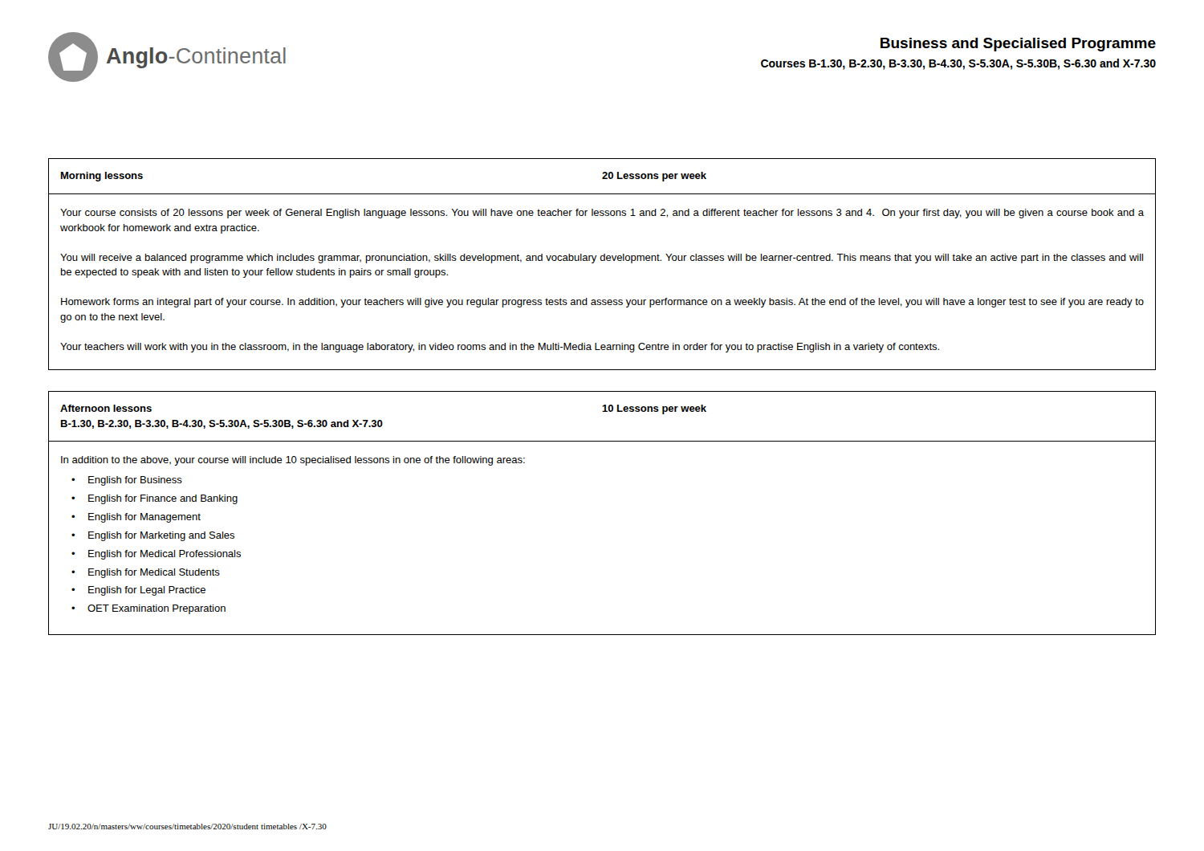Anglo-Continental
Business and Specialised Programme
Courses B-1.30, B-2.30, B-3.30, B-4.30, S-5.30A, S-5.30B, S-6.30 and X-7.30
Morning lessons
20 Lessons per week
Your course consists of 20 lessons per week of General English language lessons. You will have one teacher for lessons 1 and 2, and a different teacher for lessons 3 and 4. On your first day, you will be given a course book and a workbook for homework and extra practice.
You will receive a balanced programme which includes grammar, pronunciation, skills development, and vocabulary development. Your classes will be learner-centred. This means that you will take an active part in the classes and will be expected to speak with and listen to your fellow students in pairs or small groups.
Homework forms an integral part of your course. In addition, your teachers will give you regular progress tests and assess your performance on a weekly basis. At the end of the level, you will have a longer test to see if you are ready to go on to the next level.
Your teachers will work with you in the classroom, in the language laboratory, in video rooms and in the Multi-Media Learning Centre in order for you to practise English in a variety of contexts.
Afternoon lessons
B-1.30, B-2.30, B-3.30, B-4.30, S-5.30A, S-5.30B, S-6.30 and X-7.30
10 Lessons per week
In addition to the above, your course will include 10 specialised lessons in one of the following areas:
English for Business
English for Finance and Banking
English for Management
English for Marketing and Sales
English for Medical Professionals
English for Medical Students
English for Legal Practice
OET Examination Preparation
JU/19.02.20/n/masters/ww/courses/timetables/2020/student timetables /X-7.30